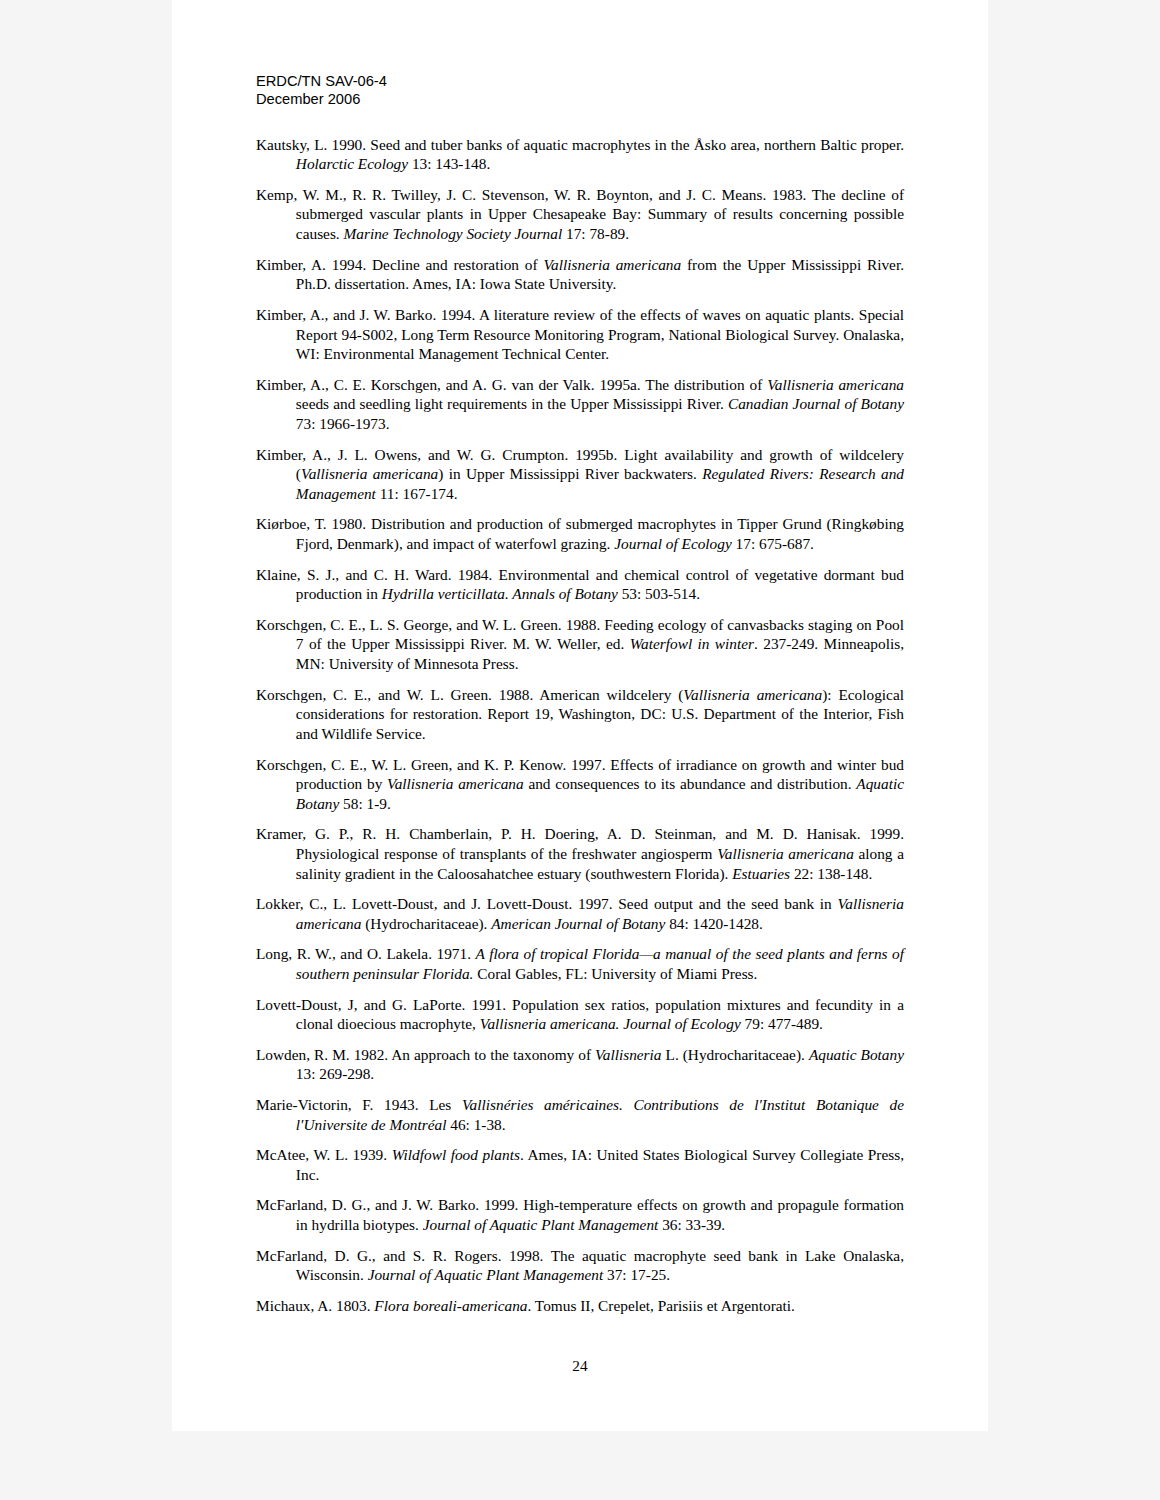ERDC/TN SAV-06-4
December 2006
Kautsky, L. 1990. Seed and tuber banks of aquatic macrophytes in the Åsko area, northern Baltic proper. Holarctic Ecology 13: 143-148.
Kemp, W. M., R. R. Twilley, J. C. Stevenson, W. R. Boynton, and J. C. Means. 1983. The decline of submerged vascular plants in Upper Chesapeake Bay: Summary of results concerning possible causes. Marine Technology Society Journal 17: 78-89.
Kimber, A. 1994. Decline and restoration of Vallisneria americana from the Upper Mississippi River. Ph.D. dissertation. Ames, IA: Iowa State University.
Kimber, A., and J. W. Barko. 1994. A literature review of the effects of waves on aquatic plants. Special Report 94-S002, Long Term Resource Monitoring Program, National Biological Survey. Onalaska, WI: Environmental Management Technical Center.
Kimber, A., C. E. Korschgen, and A. G. van der Valk. 1995a. The distribution of Vallisneria americana seeds and seedling light requirements in the Upper Mississippi River. Canadian Journal of Botany 73: 1966-1973.
Kimber, A., J. L. Owens, and W. G. Crumpton. 1995b. Light availability and growth of wildcelery (Vallisneria americana) in Upper Mississippi River backwaters. Regulated Rivers: Research and Management 11: 167-174.
Kiørboe, T. 1980. Distribution and production of submerged macrophytes in Tipper Grund (Ringkøbing Fjord, Denmark), and impact of waterfowl grazing. Journal of Ecology 17: 675-687.
Klaine, S. J., and C. H. Ward. 1984. Environmental and chemical control of vegetative dormant bud production in Hydrilla verticillata. Annals of Botany 53: 503-514.
Korschgen, C. E., L. S. George, and W. L. Green. 1988. Feeding ecology of canvasbacks staging on Pool 7 of the Upper Mississippi River. M. W. Weller, ed. Waterfowl in winter. 237-249. Minneapolis, MN: University of Minnesota Press.
Korschgen, C. E., and W. L. Green. 1988. American wildcelery (Vallisneria americana): Ecological considerations for restoration. Report 19, Washington, DC: U.S. Department of the Interior, Fish and Wildlife Service.
Korschgen, C. E., W. L. Green, and K. P. Kenow. 1997. Effects of irradiance on growth and winter bud production by Vallisneria americana and consequences to its abundance and distribution. Aquatic Botany 58: 1-9.
Kramer, G. P., R. H. Chamberlain, P. H. Doering, A. D. Steinman, and M. D. Hanisak. 1999. Physiological response of transplants of the freshwater angiosperm Vallisneria americana along a salinity gradient in the Caloosahatchee estuary (southwestern Florida). Estuaries 22: 138-148.
Lokker, C., L. Lovett-Doust, and J. Lovett-Doust. 1997. Seed output and the seed bank in Vallisneria americana (Hydrocharitaceae). American Journal of Botany 84: 1420-1428.
Long, R. W., and O. Lakela. 1971. A flora of tropical Florida—a manual of the seed plants and ferns of southern peninsular Florida. Coral Gables, FL: University of Miami Press.
Lovett-Doust, J, and G. LaPorte. 1991. Population sex ratios, population mixtures and fecundity in a clonal dioecious macrophyte, Vallisneria americana. Journal of Ecology 79: 477-489.
Lowden, R. M. 1982. An approach to the taxonomy of Vallisneria L. (Hydrocharitaceae). Aquatic Botany 13: 269-298.
Marie-Victorin, F. 1943. Les Vallisnéries américaines. Contributions de l'Institut Botanique de l'Universite de Montréal 46: 1-38.
McAtee, W. L. 1939. Wildfowl food plants. Ames, IA: United States Biological Survey Collegiate Press, Inc.
McFarland, D. G., and J. W. Barko. 1999. High-temperature effects on growth and propagule formation in hydrilla biotypes. Journal of Aquatic Plant Management 36: 33-39.
McFarland, D. G., and S. R. Rogers. 1998. The aquatic macrophyte seed bank in Lake Onalaska, Wisconsin. Journal of Aquatic Plant Management 37: 17-25.
Michaux, A. 1803. Flora boreali-americana. Tomus II, Crepelet, Parisiis et Argentorati.
24